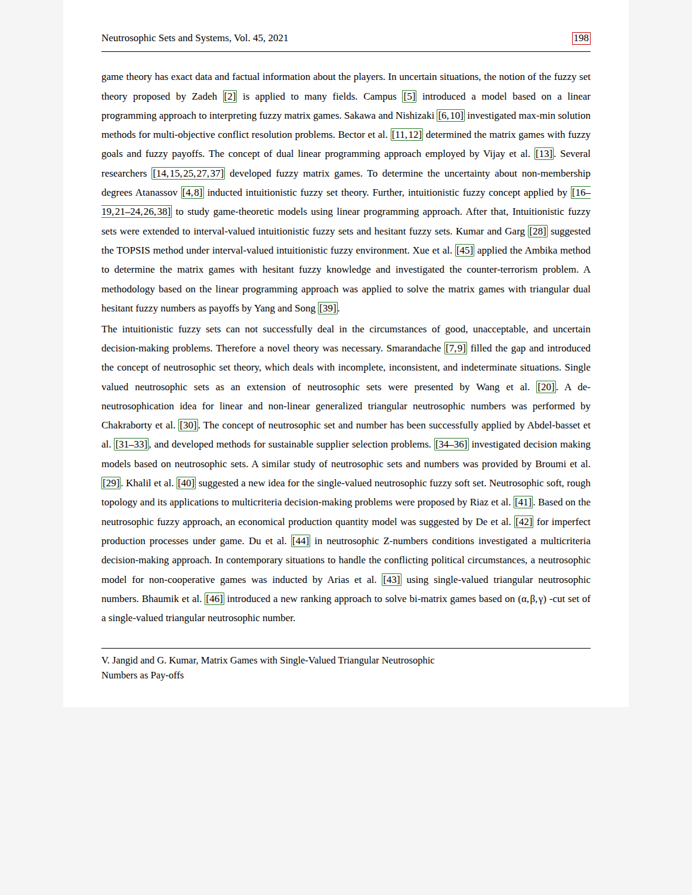Neutrosophic Sets and Systems, Vol. 45, 2021 198
game theory has exact data and factual information about the players. In uncertain situations, the notion of the fuzzy set theory proposed by Zadeh [2] is applied to many fields. Campus [5] introduced a model based on a linear programming approach to interpreting fuzzy matrix games. Sakawa and Nishizaki [6, 10] investigated max-min solution methods for multi-objective conflict resolution problems. Bector et al. [11, 12] determined the matrix games with fuzzy goals and fuzzy payoffs. The concept of dual linear programming approach employed by Vijay et al. [13]. Several researchers [14, 15, 25, 27, 37] developed fuzzy matrix games. To determine the uncertainty about non-membership degrees Atanassov [4, 8] inducted intuitionistic fuzzy set theory. Further, intuitionistic fuzzy concept applied by [16–19, 21–24, 26, 38] to study game-theoretic models using linear programming approach. After that, Intuitionistic fuzzy sets were extended to interval-valued intuitionistic fuzzy sets and hesitant fuzzy sets. Kumar and Garg [28] suggested the TOPSIS method under interval-valued intuitionistic fuzzy environment. Xue et al. [45] applied the Ambika method to determine the matrix games with hesitant fuzzy knowledge and investigated the counter-terrorism problem. A methodology based on the linear programming approach was applied to solve the matrix games with triangular dual hesitant fuzzy numbers as payoffs by Yang and Song [39].
The intuitionistic fuzzy sets can not successfully deal in the circumstances of good, unacceptable, and uncertain decision-making problems. Therefore a novel theory was necessary. Smarandache [7, 9] filled the gap and introduced the concept of neutrosophic set theory, which deals with incomplete, inconsistent, and indeterminate situations. Single valued neutrosophic sets as an extension of neutrosophic sets were presented by Wang et al. [20]. A de-neutrosophication idea for linear and non-linear generalized triangular neutrosophic numbers was performed by Chakraborty et al. [30]. The concept of neutrosophic set and number has been successfully applied by Abdel-basset et al. [31–33], and developed methods for sustainable supplier selection problems. [34–36] investigated decision making models based on neutrosophic sets. A similar study of neutrosophic sets and numbers was provided by Broumi et al. [29]. Khalil et al. [40] suggested a new idea for the single-valued neutrosophic fuzzy soft set. Neutrosophic soft, rough topology and its applications to multicriteria decision-making problems were proposed by Riaz et al. [41]. Based on the neutrosophic fuzzy approach, an economical production quantity model was suggested by De et al. [42] for imperfect production processes under game. Du et al. [44] in neutrosophic Z-numbers conditions investigated a multicriteria decision-making approach. In contemporary situations to handle the conflicting political circumstances, a neutrosophic model for non-cooperative games was inducted by Arias et al. [43] using single-valued triangular neutrosophic numbers. Bhaumik et al. [46] introduced a new ranking approach to solve bi-matrix games based on (α, β, γ) -cut set of a single-valued triangular neutrosophic number.
V. Jangid and G. Kumar, Matrix Games with Single-Valued Triangular Neutrosophic
Numbers as Pay-offs